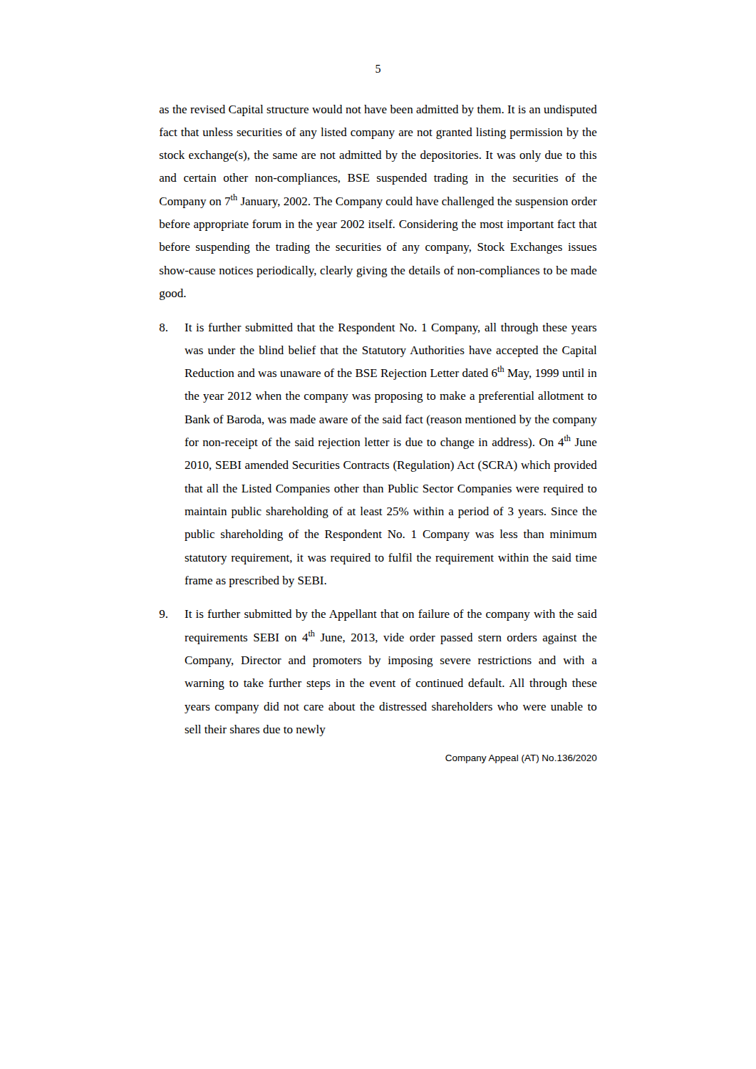5
as the revised Capital structure would not have been admitted by them. It is an undisputed fact that unless securities of any listed company are not granted listing permission by the stock exchange(s), the same are not admitted by the depositories. It was only due to this and certain other non-compliances, BSE suspended trading in the securities of the Company on 7th January, 2002. The Company could have challenged the suspension order before appropriate forum in the year 2002 itself. Considering the most important fact that before suspending the trading the securities of any company, Stock Exchanges issues show-cause notices periodically, clearly giving the details of non-compliances to be made good.
8. It is further submitted that the Respondent No. 1 Company, all through these years was under the blind belief that the Statutory Authorities have accepted the Capital Reduction and was unaware of the BSE Rejection Letter dated 6th May, 1999 until in the year 2012 when the company was proposing to make a preferential allotment to Bank of Baroda, was made aware of the said fact (reason mentioned by the company for non-receipt of the said rejection letter is due to change in address). On 4th June 2010, SEBI amended Securities Contracts (Regulation) Act (SCRA) which provided that all the Listed Companies other than Public Sector Companies were required to maintain public shareholding of at least 25% within a period of 3 years. Since the public shareholding of the Respondent No. 1 Company was less than minimum statutory requirement, it was required to fulfil the requirement within the said time frame as prescribed by SEBI.
9. It is further submitted by the Appellant that on failure of the company with the said requirements SEBI on 4th June, 2013, vide order passed stern orders against the Company, Director and promoters by imposing severe restrictions and with a warning to take further steps in the event of continued default. All through these years company did not care about the distressed shareholders who were unable to sell their shares due to newly
Company Appeal (AT) No.136/2020